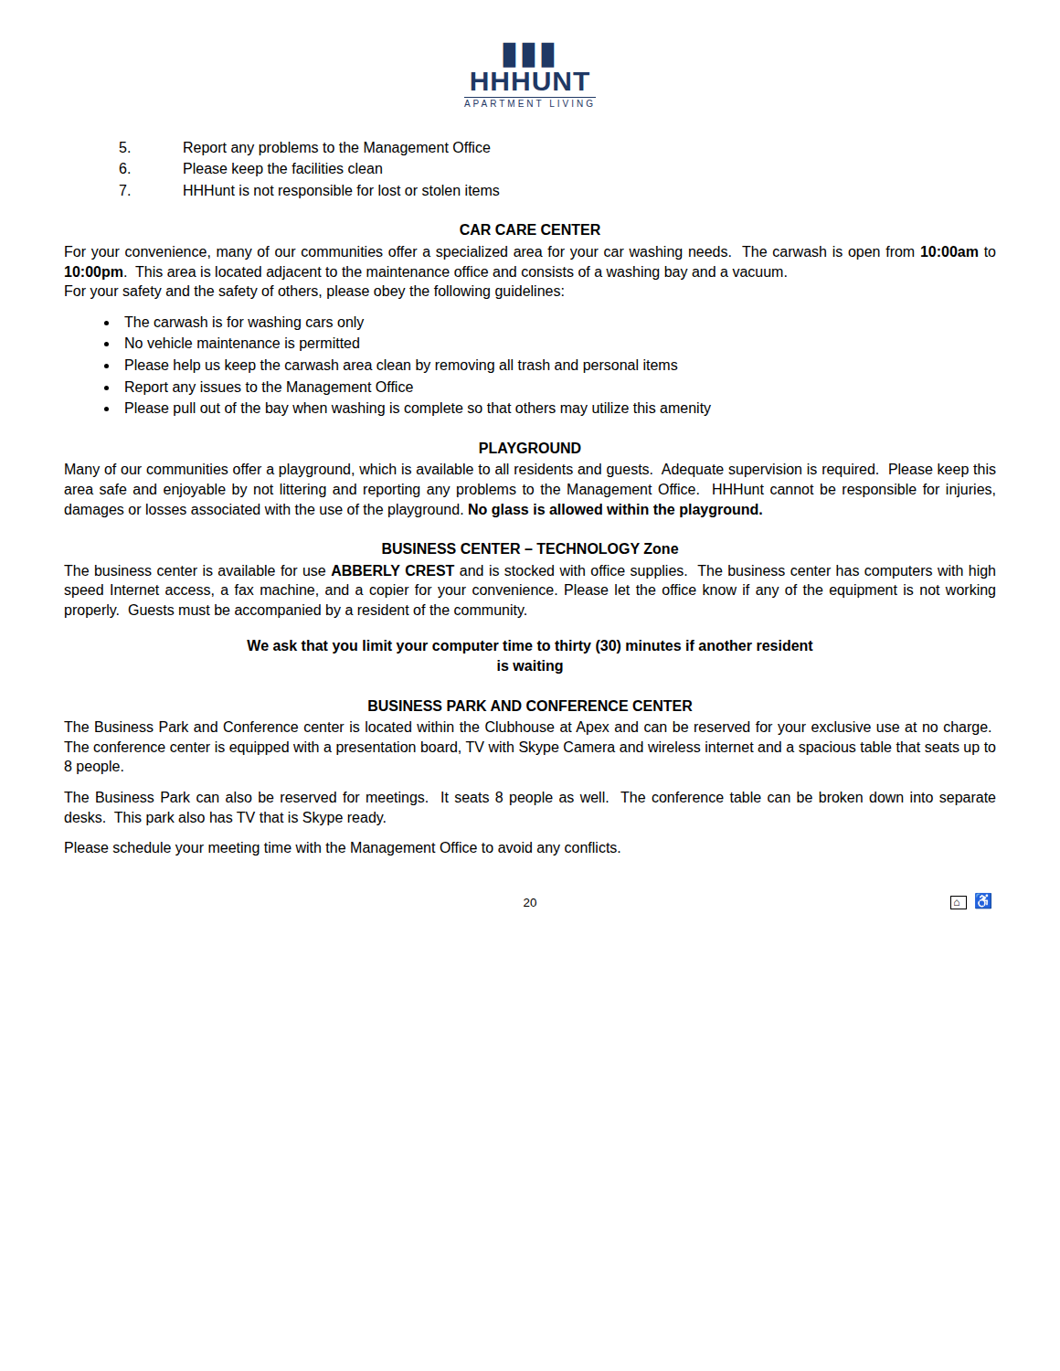▮▮▮
HHHUNT
APARTMENT LIVING
5. Report any problems to the Management Office
6. Please keep the facilities clean
7. HHHunt is not responsible for lost or stolen items
CAR CARE CENTER
For your convenience, many of our communities offer a specialized area for your car washing needs. The carwash is open from 10:00am to 10:00pm. This area is located adjacent to the maintenance office and consists of a washing bay and a vacuum.
For your safety and the safety of others, please obey the following guidelines:
The carwash is for washing cars only
No vehicle maintenance is permitted
Please help us keep the carwash area clean by removing all trash and personal items
Report any issues to the Management Office
Please pull out of the bay when washing is complete so that others may utilize this amenity
PLAYGROUND
Many of our communities offer a playground, which is available to all residents and guests. Adequate supervision is required. Please keep this area safe and enjoyable by not littering and reporting any problems to the Management Office. HHHunt cannot be responsible for injuries, damages or losses associated with the use of the playground. No glass is allowed within the playground.
BUSINESS CENTER – TECHNOLOGY Zone
The business center is available for use ABBERLY CREST and is stocked with office supplies. The business center has computers with high speed Internet access, a fax machine, and a copier for your convenience. Please let the office know if any of the equipment is not working properly. Guests must be accompanied by a resident of the community.
We ask that you limit your computer time to thirty (30) minutes if another resident
is waiting
BUSINESS PARK AND CONFERENCE CENTER
The Business Park and Conference center is located within the Clubhouse at Apex and can be reserved for your exclusive use at no charge. The conference center is equipped with a presentation board, TV with Skype Camera and wireless internet and a spacious table that seats up to 8 people.
The Business Park can also be reserved for meetings. It seats 8 people as well. The conference table can be broken down into separate desks. This park also has TV that is Skype ready.
Please schedule your meeting time with the Management Office to avoid any conflicts.
20 ⌂ ♿